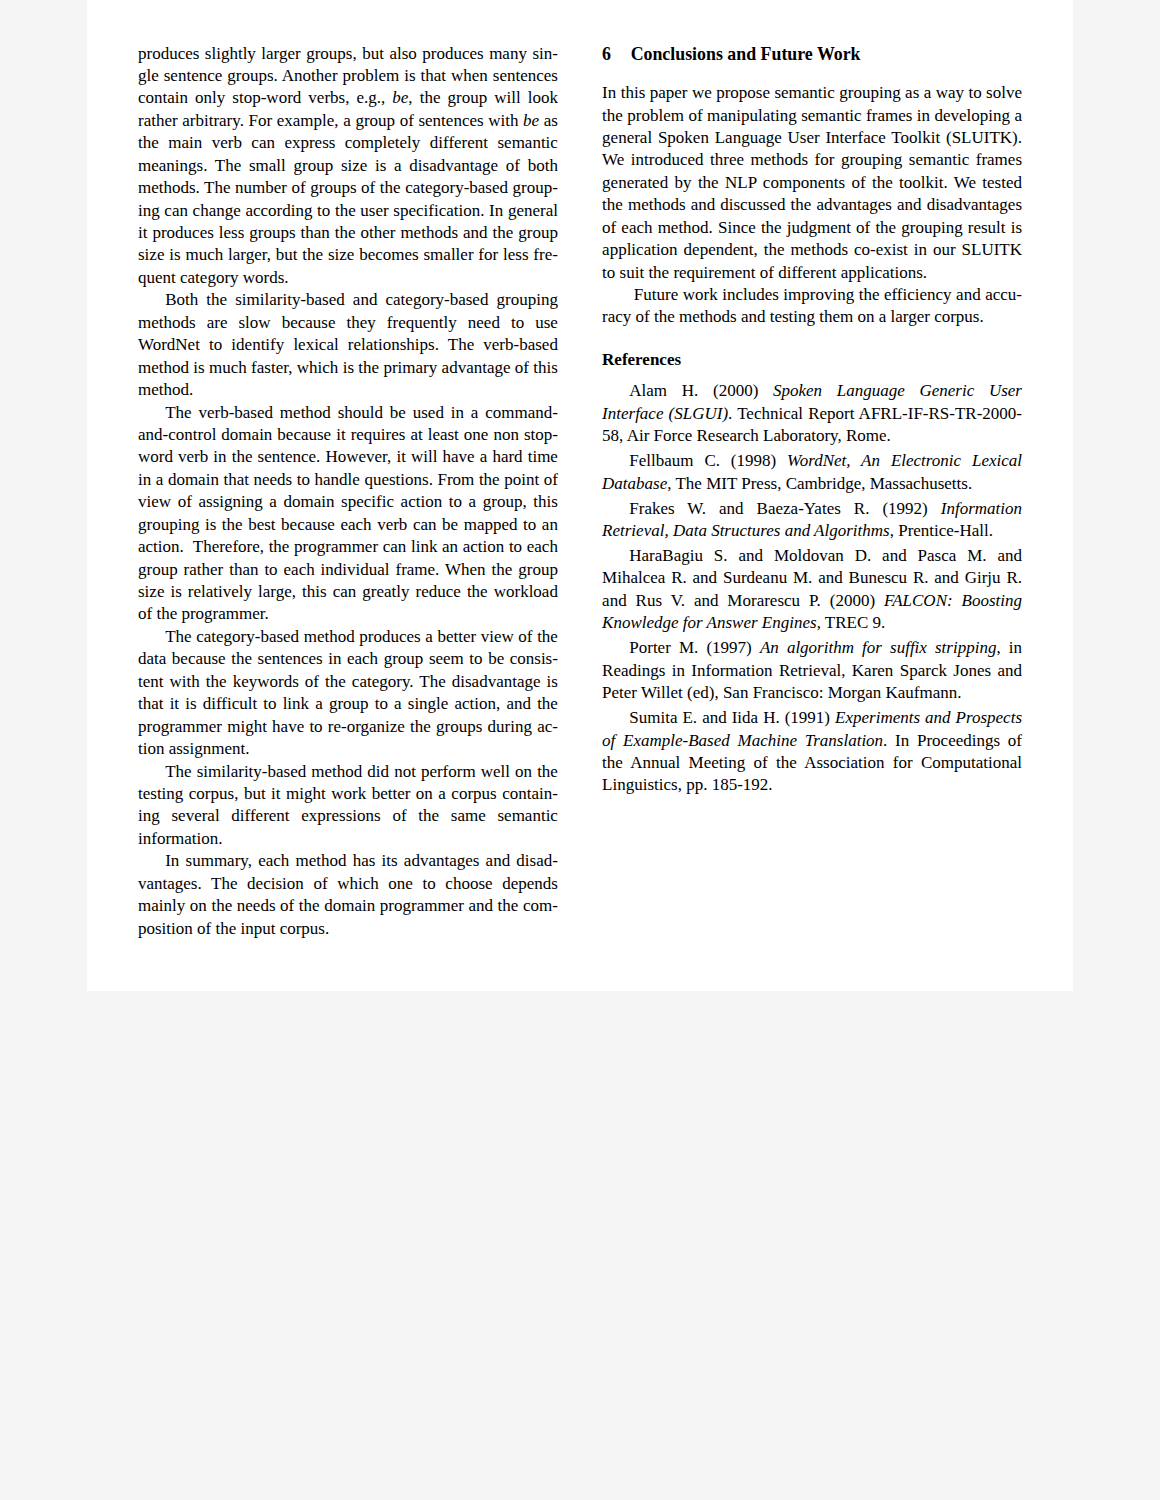produces slightly larger groups, but also produces many single sentence groups. Another problem is that when sentences contain only stop-word verbs, e.g., be, the group will look rather arbitrary. For example, a group of sentences with be as the main verb can express completely different semantic meanings. The small group size is a disadvantage of both methods. The number of groups of the category-based grouping can change according to the user specification. In general it produces less groups than the other methods and the group size is much larger, but the size becomes smaller for less frequent category words.
Both the similarity-based and category-based grouping methods are slow because they frequently need to use WordNet to identify lexical relationships. The verb-based method is much faster, which is the primary advantage of this method.
The verb-based method should be used in a command-and-control domain because it requires at least one non stop-word verb in the sentence. However, it will have a hard time in a domain that needs to handle questions. From the point of view of assigning a domain specific action to a group, this grouping is the best because each verb can be mapped to an action. Therefore, the programmer can link an action to each group rather than to each individual frame. When the group size is relatively large, this can greatly reduce the workload of the programmer.
The category-based method produces a better view of the data because the sentences in each group seem to be consistent with the keywords of the category. The disadvantage is that it is difficult to link a group to a single action, and the programmer might have to re-organize the groups during action assignment.
The similarity-based method did not perform well on the testing corpus, but it might work better on a corpus containing several different expressions of the same semantic information.
In summary, each method has its advantages and disadvantages. The decision of which one to choose depends mainly on the needs of the domain programmer and the composition of the input corpus.
6 Conclusions and Future Work
In this paper we propose semantic grouping as a way to solve the problem of manipulating semantic frames in developing a general Spoken Language User Interface Toolkit (SLUITK). We introduced three methods for grouping semantic frames generated by the NLP components of the toolkit. We tested the methods and discussed the advantages and disadvantages of each method. Since the judgment of the grouping result is application dependent, the methods co-exist in our SLUITK to suit the requirement of different applications.
Future work includes improving the efficiency and accuracy of the methods and testing them on a larger corpus.
References
Alam H. (2000) Spoken Language Generic User Interface (SLGUI). Technical Report AFRL-IF-RS-TR-2000-58, Air Force Research Laboratory, Rome.
Fellbaum C. (1998) WordNet, An Electronic Lexical Database, The MIT Press, Cambridge, Massachusetts.
Frakes W. and Baeza-Yates R. (1992) Information Retrieval, Data Structures and Algorithms, Prentice-Hall.
HaraBagiu S. and Moldovan D. and Pasca M. and Mihalcea R. and Surdeanu M. and Bunescu R. and Girju R. and Rus V. and Morarescu P. (2000) FALCON: Boosting Knowledge for Answer Engines, TREC 9.
Porter M. (1997) An algorithm for suffix stripping, in Readings in Information Retrieval, Karen Sparck Jones and Peter Willet (ed), San Francisco: Morgan Kaufmann.
Sumita E. and Iida H. (1991) Experiments and Prospects of Example-Based Machine Translation. In Proceedings of the Annual Meeting of the Association for Computational Linguistics, pp. 185-192.